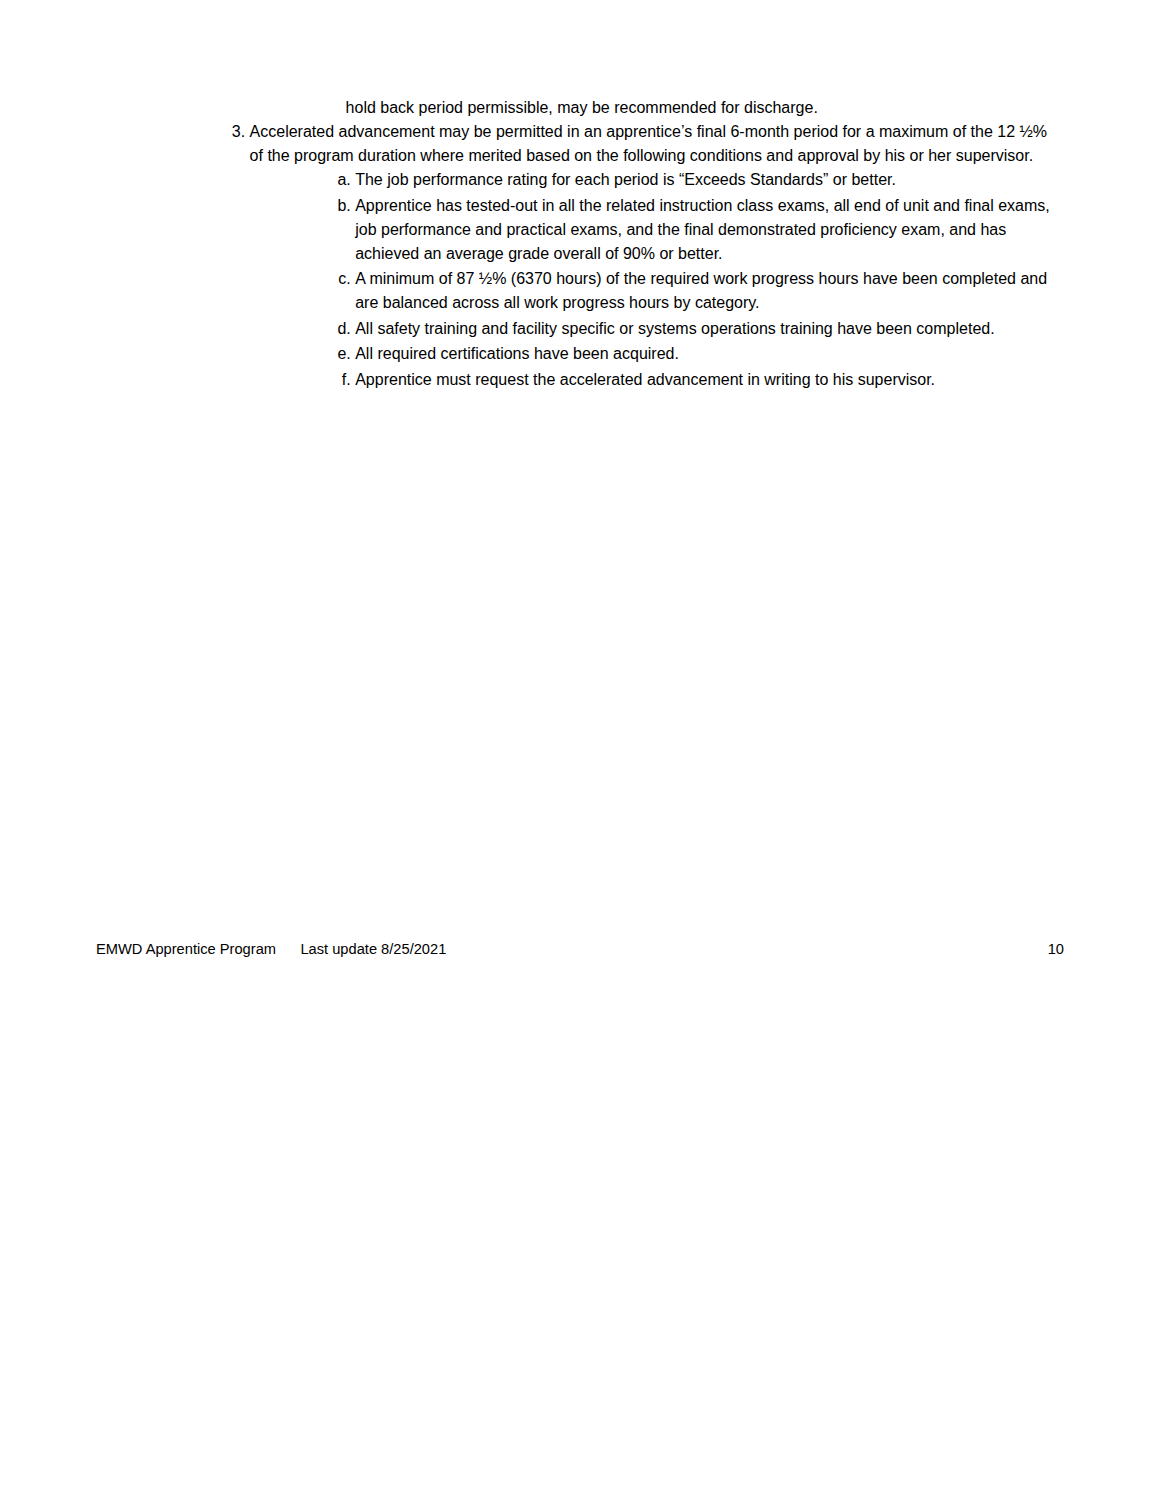hold back period permissible, may be recommended for discharge.
Accelerated advancement may be permitted in an apprentice’s final 6-month period for a maximum of the 12 ½% of the program duration where merited based on the following conditions and approval by his or her supervisor.
The job performance rating for each period is “Exceeds Standards” or better.
Apprentice has tested-out in all the related instruction class exams, all end of unit and final exams, job performance and practical exams, and the final demonstrated proficiency exam, and has achieved an average grade overall of 90% or better.
A minimum of 87 ½% (6370 hours) of the required work progress hours have been completed and are balanced across all work progress hours by category.
All safety training and facility specific or systems operations training have been completed.
All required certifications have been acquired.
Apprentice must request the accelerated advancement in writing to his supervisor.
EMWD Apprentice Program Last update 8/25/2021 10